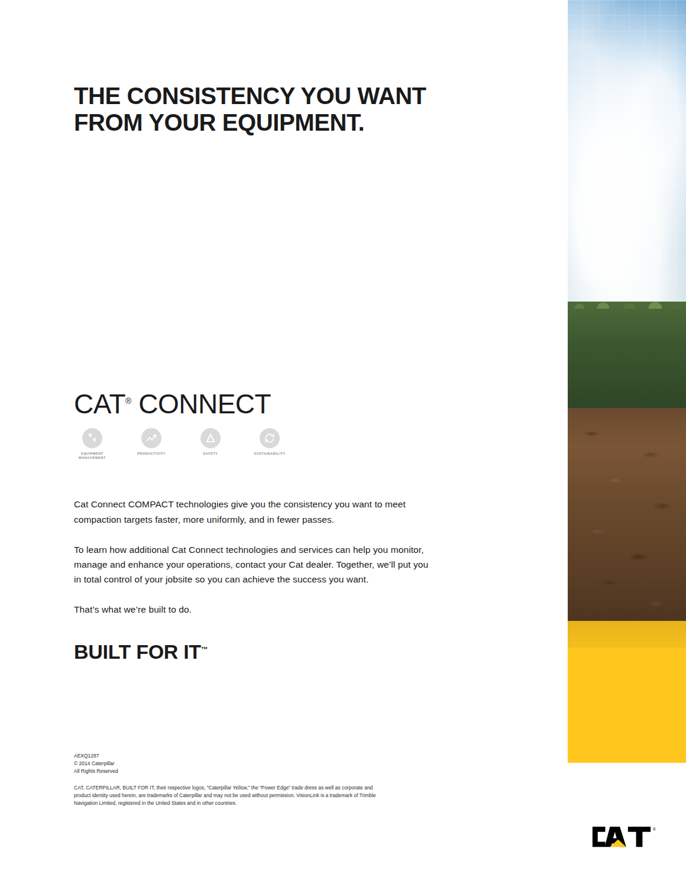The consistency you want
from your equipment.
CAT® CONNECT
Equipment
Management
Productivity
Safety
Sustainability
Cat Connect COMPACT technologies give you the consistency you want to meet compaction targets faster, more uniformly, and in fewer passes.
To learn how additional Cat Connect technologies and services can help you monitor, manage and enhance your operations, contact your Cat dealer. Together, we’ll put you in total control of your jobsite so you can achieve the success you want.
That’s what we’re built to do.
Built For It™
AEXQ1287 © 2014 Caterpillar All Rights Reserved
CAT, CATERPILLAR, BUILT FOR IT, their respective logos, “Caterpillar Yellow,” the “Power Edge” trade dress as well as corporate and product identity used herein, are trademarks of Caterpillar and may not be used without permission. VisionLink is a trademark of Trimble Navigation Limited, registered in the United States and in other countries.
®